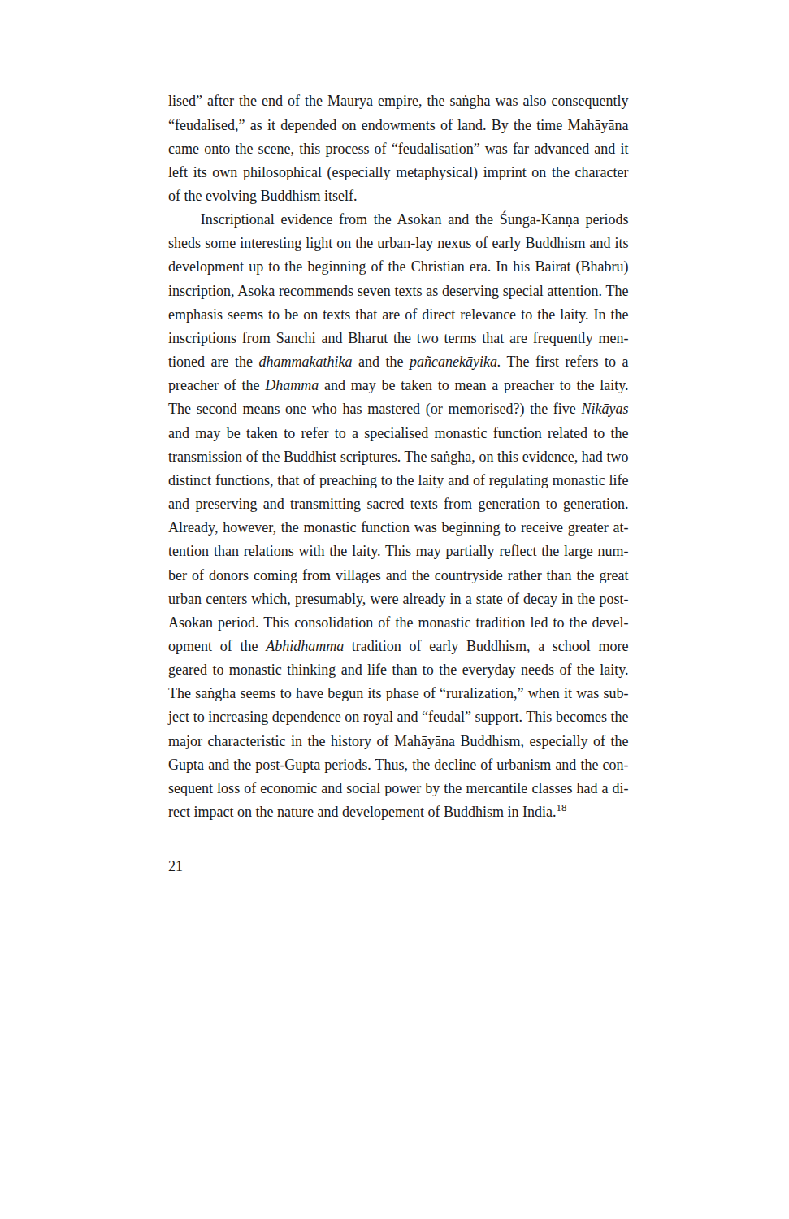lised” after the end of the Maurya empire, the saṅgha was also consequently “feudalised,” as it depended on endowments of land. By the time Mahāyāna came onto the scene, this process of “feudalisation” was far advanced and it left its own philosophical (especially metaphysical) imprint on the character of the evolving Buddhism itself.
Inscriptional evidence from the Asokan and the Śunga-Kānṇa periods sheds some interesting light on the urban-lay nexus of early Buddhism and its development up to the beginning of the Christian era. In his Bairat (Bhabru) inscription, Asoka recommends seven texts as deserving special attention. The emphasis seems to be on texts that are of direct relevance to the laity. In the inscriptions from Sanchi and Bharut the two terms that are frequently mentioned are the dhammakathika and the pañcanekāyika. The first refers to a preacher of the Dhamma and may be taken to mean a preacher to the laity. The second means one who has mastered (or memorised?) the five Nikāyas and may be taken to refer to a specialised monastic function related to the transmission of the Buddhist scriptures. The saṅgha, on this evidence, had two distinct functions, that of preaching to the laity and of regulating monastic life and preserving and transmitting sacred texts from generation to generation. Already, however, the monastic function was beginning to receive greater attention than relations with the laity. This may partially reflect the large number of donors coming from villages and the countryside rather than the great urban centers which, presumably, were already in a state of decay in the post-Asokan period. This consolidation of the monastic tradition led to the development of the Abhidhamma tradition of early Buddhism, a school more geared to monastic thinking and life than to the everyday needs of the laity. The saṅgha seems to have begun its phase of “ruralization,” when it was subject to increasing dependence on royal and “feudal” support. This becomes the major characteristic in the history of Mahāyāna Buddhism, especially of the Gupta and the post-Gupta periods. Thus, the decline of urbanism and the consequent loss of economic and social power by the mercantile classes had a direct impact on the nature and developement of Buddhism in India.18
21